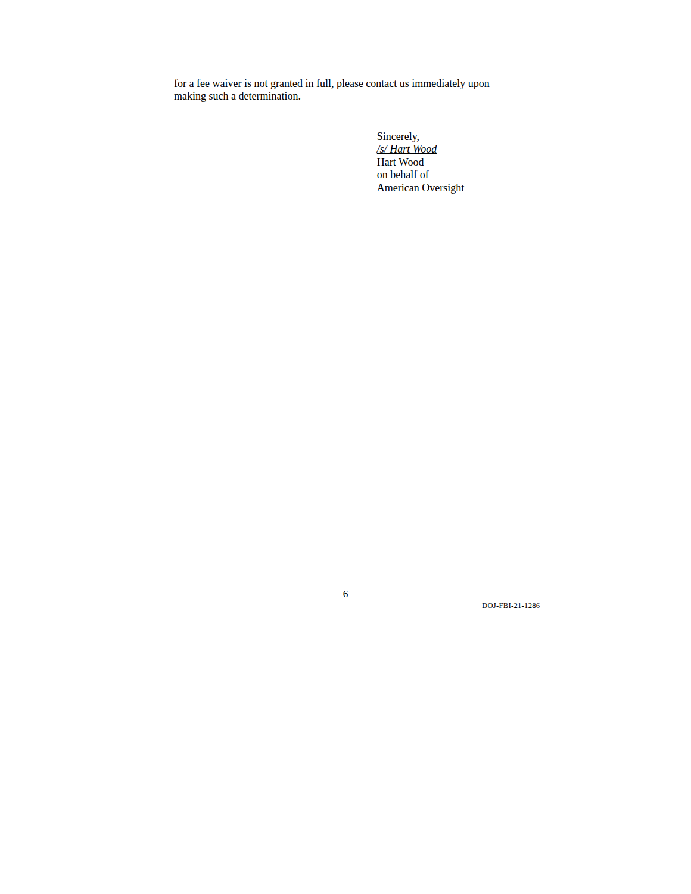for a fee waiver is not granted in full, please contact us immediately upon making such a determination.
Sincerely,
/s/ Hart Wood
Hart Wood
on behalf of
American Oversight
– 6 –
DOJ-FBI-21-1286